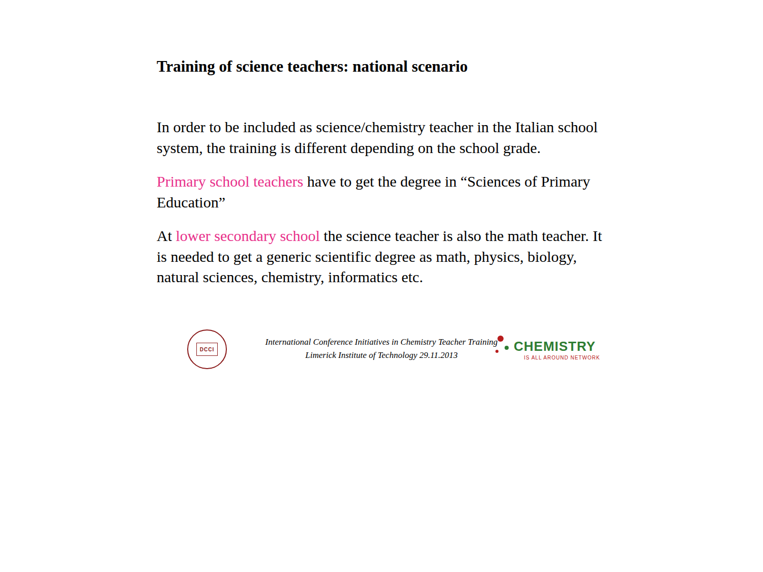Training of science teachers: national scenario
In order to be included as science/chemistry teacher in the Italian school system, the training is different depending on the school grade.
Primary school teachers have to get the degree in “Sciences of Primary Education”
At lower secondary school the science teacher is also the math teacher. It is needed to get a generic scientific degree as math, physics, biology, natural sciences, chemistry, informatics etc.
DCCI
International Conference Initiatives in Chemistry Teacher Training
Limerick Institute of Technology 29.11.2013
CHEMISTRY
is all around network